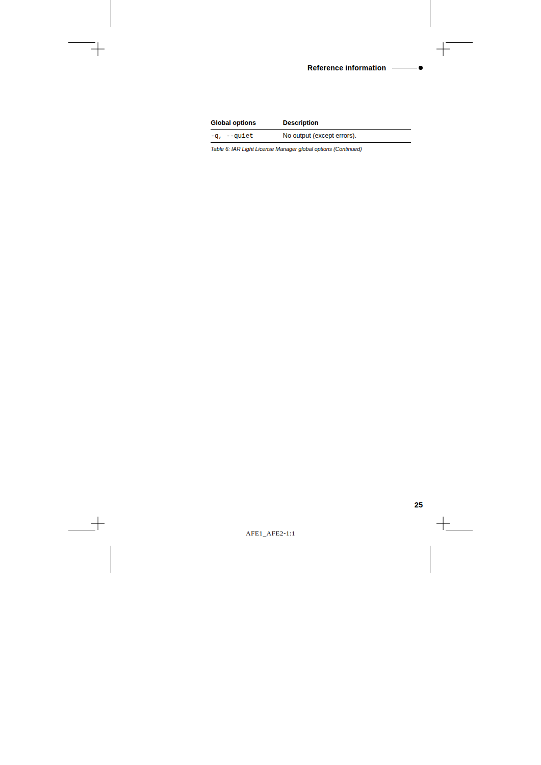Reference information
| Global options | Description |
| --- | --- |
| -q, --quiet | No output (except errors). |
Table 6: IAR Light License Manager global options (Continued)
25
AFE1_AFE2-1:1